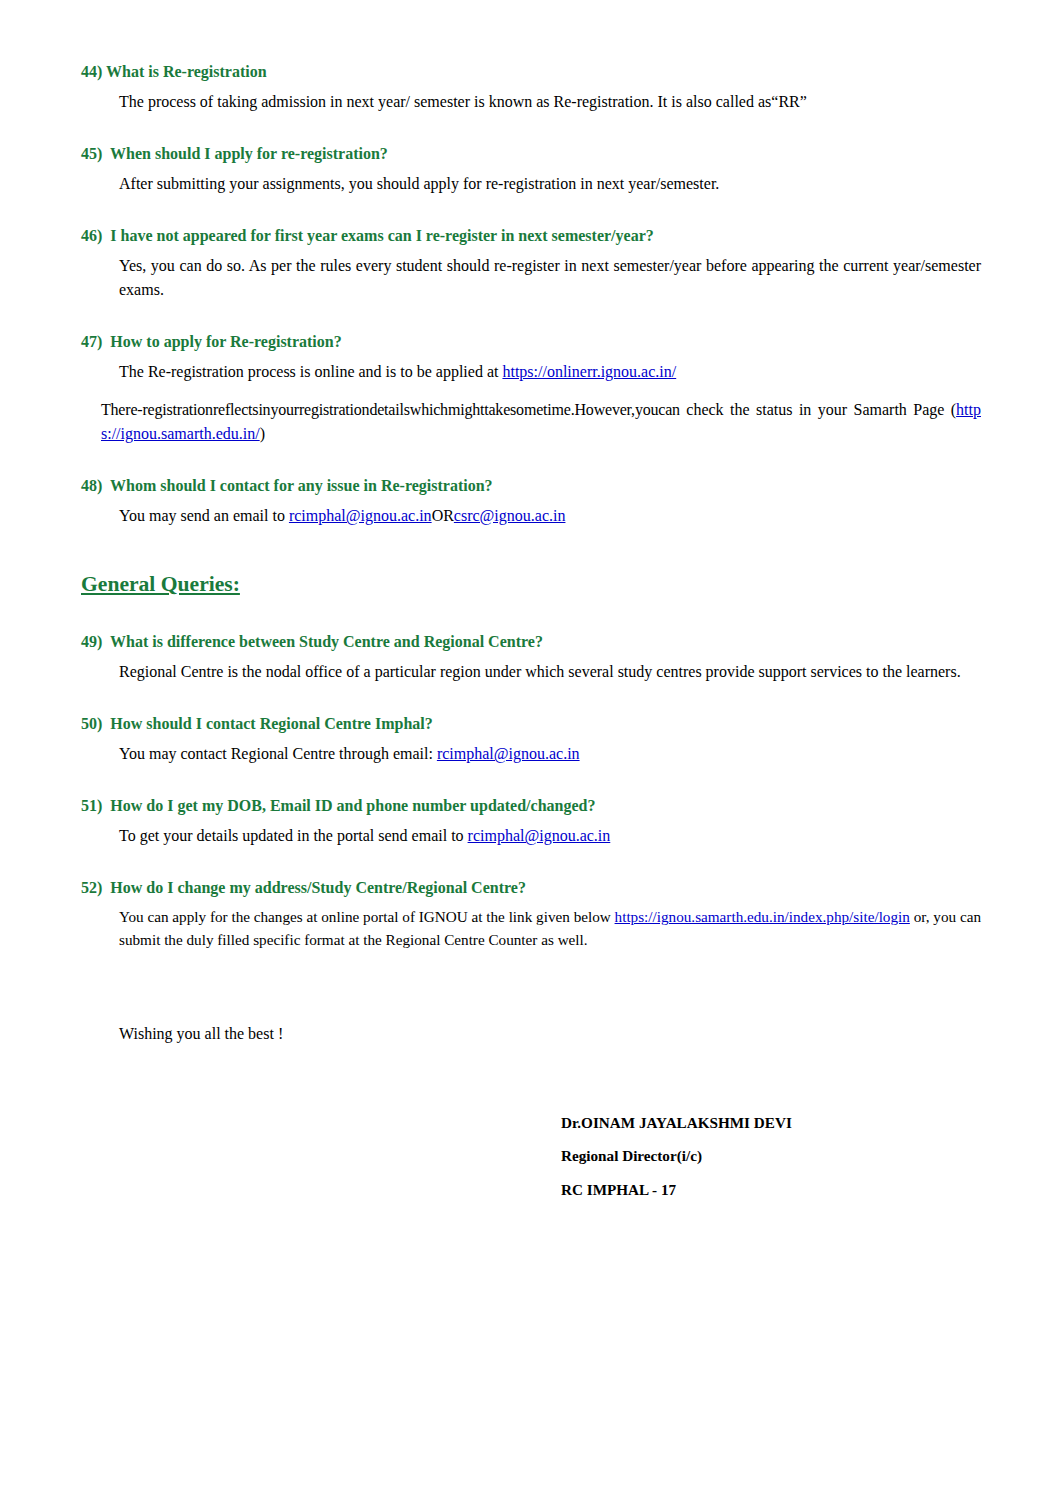44) What is Re-registration
The process of taking admission in next year/ semester is known as Re-registration. It is also called as“RR”
45) When should I apply for re-registration?
After submitting your assignments, you should apply for re-registration in next year/semester.
46) I have not appeared for first year exams can I re-register in next semester/year?
Yes, you can do so. As per the rules every student should re-register in next semester/year before appearing the current year/semester exams.
47) How to apply for Re-registration?
The Re-registration process is online and is to be applied at https://onlinerr.ignou.ac.in/
There-registrationreflectsinyourregistrationdetailswhichmighttakesometime.However,youcan check the status in your Samarth Page (https://ignou.samarth.edu.in/)
48) Whom should I contact for any issue in Re-registration?
You may send an email to rcimphal@ignou.ac.in ORcsrc@ignou.ac.in
General Queries:
49) What is difference between Study Centre and Regional Centre?
Regional Centre is the nodal office of a particular region under which several study centres provide support services to the learners.
50) How should I contact Regional Centre Imphal?
You may contact Regional Centre through email: rcimphal@ignou.ac.in
51) How do I get my DOB, Email ID and phone number updated/changed?
To get your details updated in the portal send email to rcimphal@ignou.ac.in
52) How do I change my address/Study Centre/Regional Centre?
You can apply for the changes at online portal of IGNOU at the link given below https://ignou.samarth.edu.in/index.php/site/login or, you can submit the duly filled specific format at the Regional Centre Counter as well.
Wishing you all the best !
Dr.OINAM JAYALAKSHMI DEVI
Regional Director(i/c)
RC IMPHAL - 17